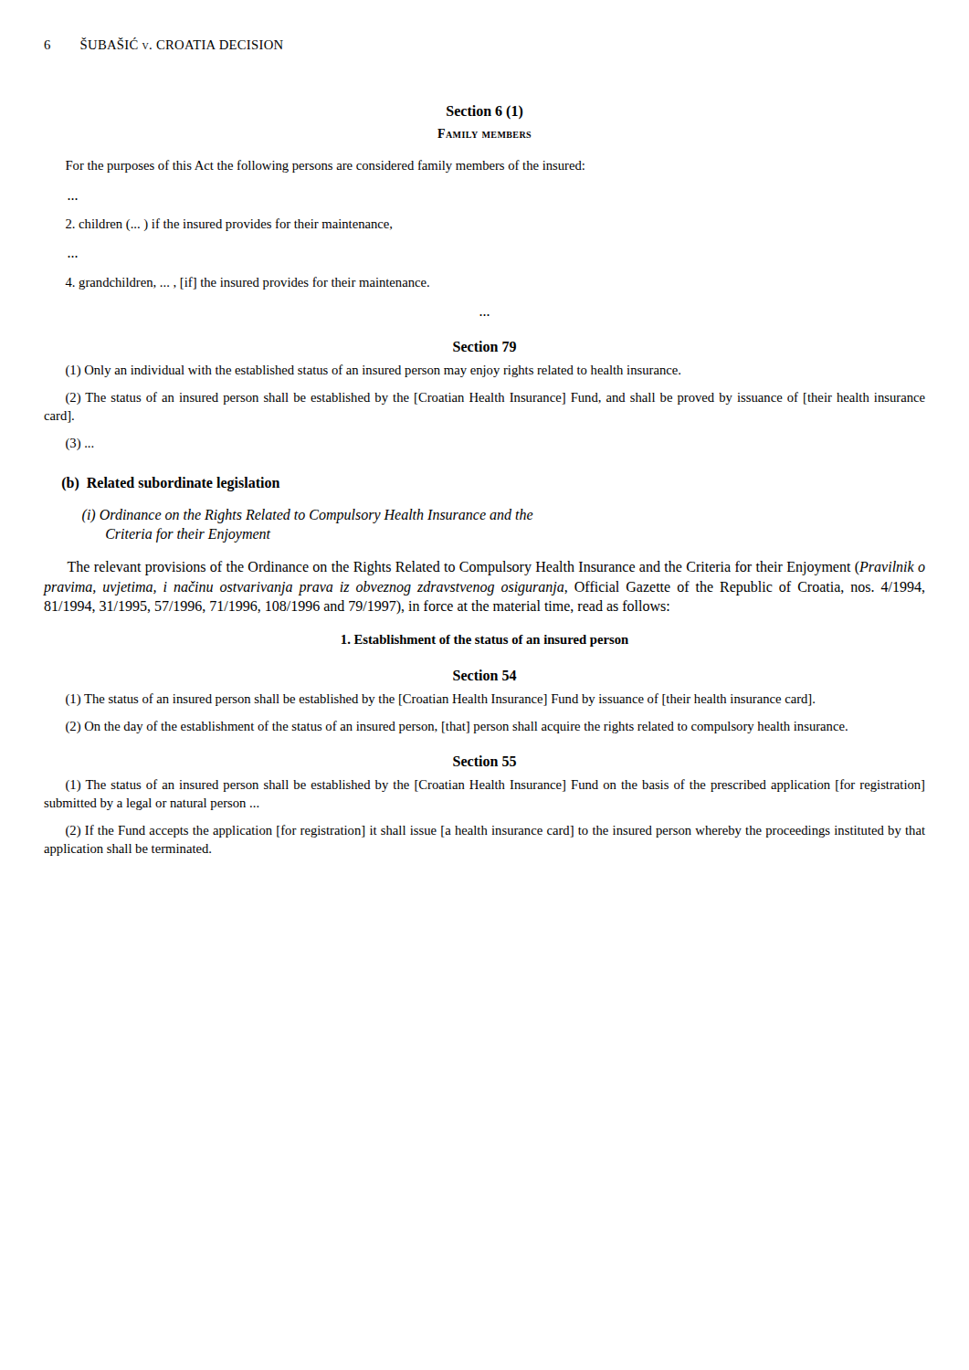6 ŠUBAŠIĆ v. CROATIA DECISION
Section 6 (1)
Family members
For the purposes of this Act the following persons are considered family members of the insured:
...
2. children (... ) if the insured provides for their maintenance,
...
4. grandchildren, ... , [if] the insured provides for their maintenance.
...
Section 79
(1) Only an individual with the established status of an insured person may enjoy rights related to health insurance.
(2) The status of an insured person shall be established by the [Croatian Health Insurance] Fund, and shall be proved by issuance of [their health insurance card].
(3) ...
(b) Related subordinate legislation
(i) Ordinance on the Rights Related to Compulsory Health Insurance and the Criteria for their Enjoyment
The relevant provisions of the Ordinance on the Rights Related to Compulsory Health Insurance and the Criteria for their Enjoyment (Pravilnik o pravima, uvjetima, i načinu ostvarivanja prava iz obveznog zdravstvenog osiguranja, Official Gazette of the Republic of Croatia, nos. 4/1994, 81/1994, 31/1995, 57/1996, 71/1996, 108/1996 and 79/1997), in force at the material time, read as follows:
1. Establishment of the status of an insured person
Section 54
(1) The status of an insured person shall be established by the [Croatian Health Insurance] Fund by issuance of [their health insurance card].
(2) On the day of the establishment of the status of an insured person, [that] person shall acquire the rights related to compulsory health insurance.
Section 55
(1) The status of an insured person shall be established by the [Croatian Health Insurance] Fund on the basis of the prescribed application [for registration] submitted by a legal or natural person ...
(2) If the Fund accepts the application [for registration] it shall issue [a health insurance card] to the insured person whereby the proceedings instituted by that application shall be terminated.